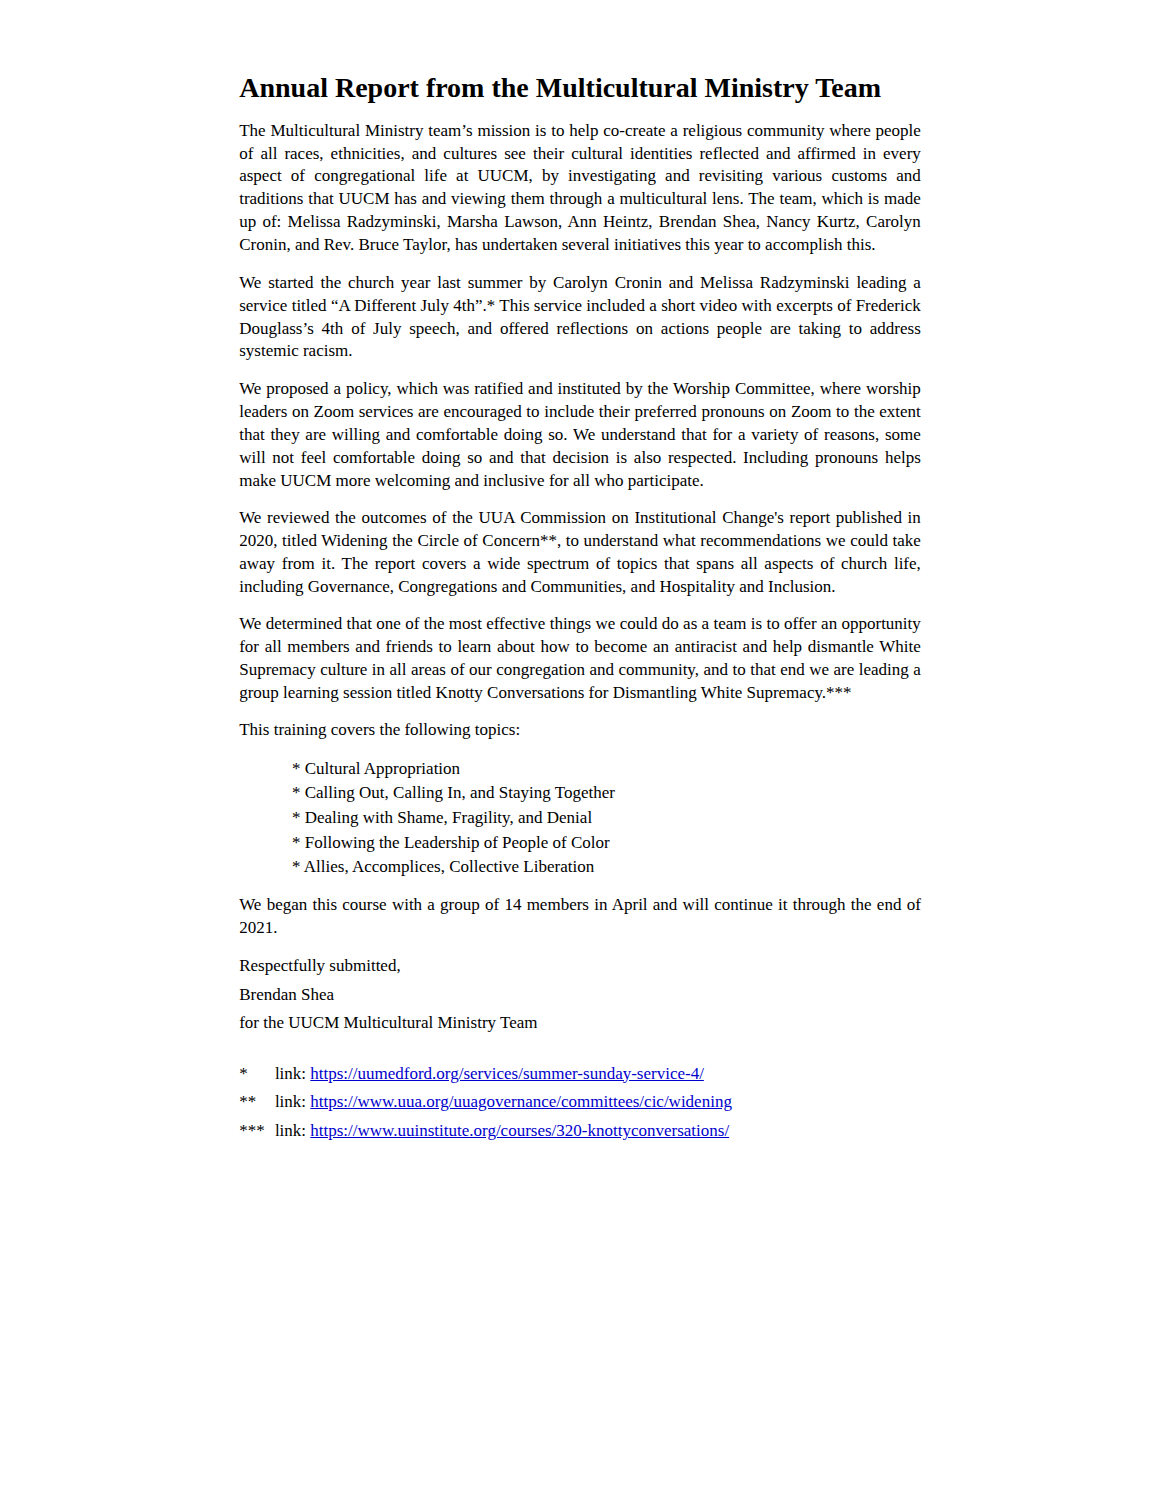Annual Report from the Multicultural Ministry Team
The Multicultural Ministry team’s mission is to help co-create a religious community where people of all races, ethnicities, and cultures see their cultural identities reflected and affirmed in every aspect of congregational life at UUCM, by investigating and revisiting various customs and traditions that UUCM has and viewing them through a multicultural lens. The team, which is made up of: Melissa Radzyminski, Marsha Lawson, Ann Heintz, Brendan Shea, Nancy Kurtz, Carolyn Cronin, and Rev. Bruce Taylor, has undertaken several initiatives this year to accomplish this.
We started the church year last summer by Carolyn Cronin and Melissa Radzyminski leading a service titled “A Different July 4th”.* This service included a short video with excerpts of Frederick Douglass’s 4th of July speech, and offered reflections on actions people are taking to address systemic racism.
We proposed a policy, which was ratified and instituted by the Worship Committee, where worship leaders on Zoom services are encouraged to include their preferred pronouns on Zoom to the extent that they are willing and comfortable doing so. We understand that for a variety of reasons, some will not feel comfortable doing so and that decision is also respected. Including pronouns helps make UUCM more welcoming and inclusive for all who participate.
We reviewed the outcomes of the UUA Commission on Institutional Change's report published in 2020, titled Widening the Circle of Concern**, to understand what recommendations we could take away from it. The report covers a wide spectrum of topics that spans all aspects of church life, including Governance, Congregations and Communities, and Hospitality and Inclusion.
We determined that one of the most effective things we could do as a team is to offer an opportunity for all members and friends to learn about how to become an antiracist and help dismantle White Supremacy culture in all areas of our congregation and community, and to that end we are leading a group learning session titled Knotty Conversations for Dismantling White Supremacy.***
This training covers the following topics:
* Cultural Appropriation
* Calling Out, Calling In, and Staying Together
* Dealing with Shame, Fragility, and Denial
* Following the Leadership of People of Color
* Allies, Accomplices, Collective Liberation
We began this course with a group of 14 members in April and will continue it through the end of 2021.
Respectfully submitted,
Brendan Shea
for the UUCM Multicultural Ministry Team
*link: https://uumedford.org/services/summer-sunday-service-4/
**link: https://www.uua.org/uuagovernance/committees/cic/widening
***link: https://www.uuinstitute.org/courses/320-knottyconversations/